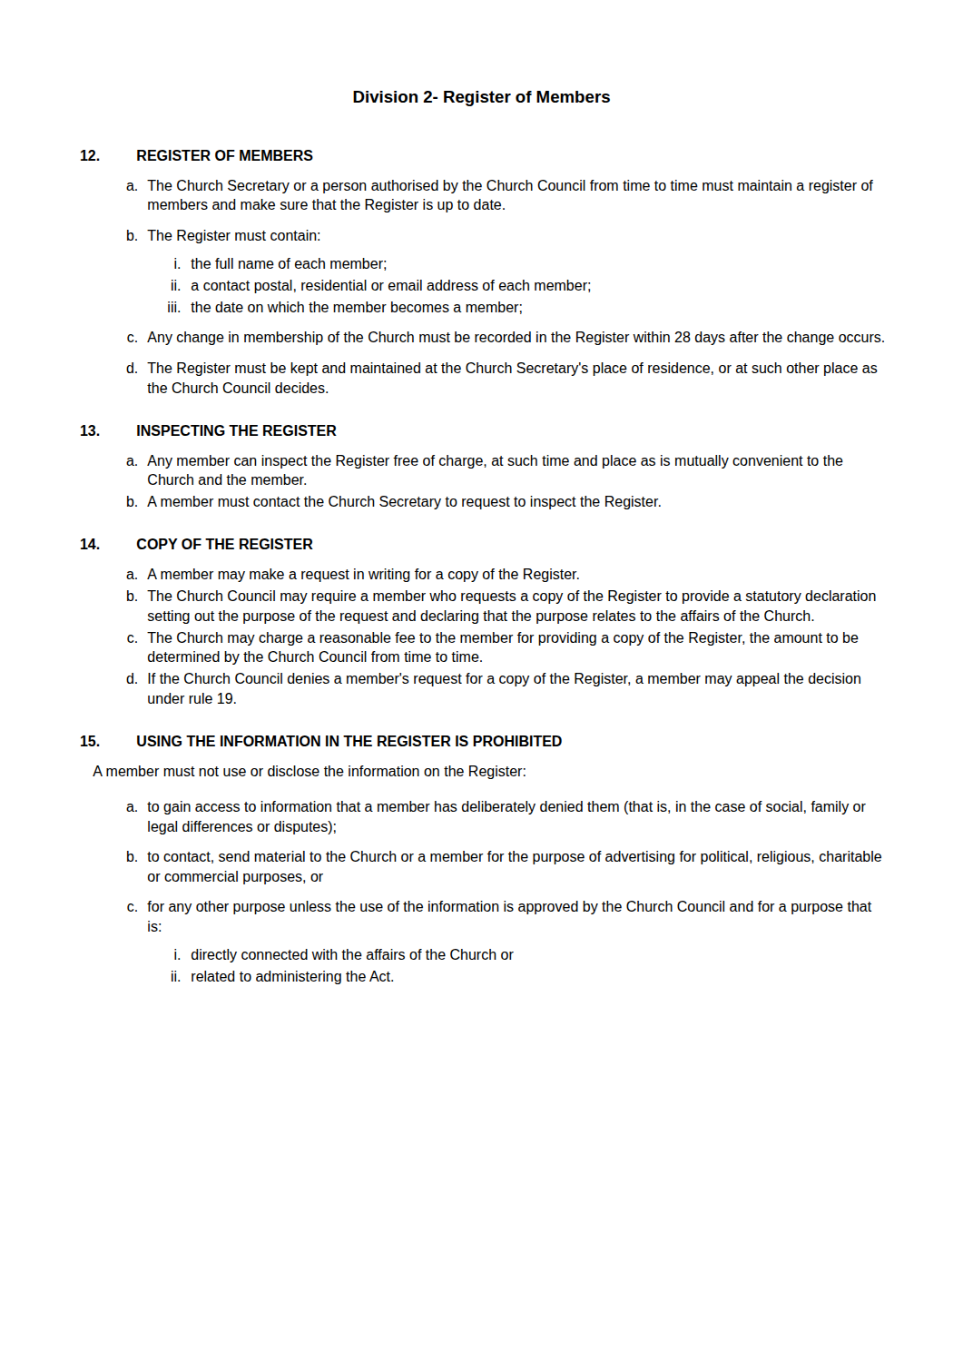Division 2- Register of Members
12. REGISTER OF MEMBERS
The Church Secretary or a person authorised by the Church Council from time to time must maintain a register of members and make sure that the Register is up to date.
The Register must contain:
the full name of each member;
a contact postal, residential or email address of each member;
the date on which the member becomes a member;
Any change in membership of the Church must be recorded in the Register within 28 days after the change occurs.
The Register must be kept and maintained at the Church Secretary's place of residence, or at such other place as the Church Council decides.
13. INSPECTING THE REGISTER
Any member can inspect the Register free of charge, at such time and place as is mutually convenient to the Church and the member.
A member must contact the Church Secretary to request to inspect the Register.
14. COPY OF THE REGISTER
A member may make a request in writing for a copy of the Register.
The Church Council may require a member who requests a copy of the Register to provide a statutory declaration setting out the purpose of the request and declaring that the purpose relates to the affairs of the Church.
The Church may charge a reasonable fee to the member for providing a copy of the Register, the amount to be determined by the Church Council from time to time.
If the Church Council denies a member's request for a copy of the Register, a member may appeal the decision under rule 19.
15. USING THE INFORMATION IN THE REGISTER IS PROHIBITED
A member must not use or disclose the information on the Register:
to gain access to information that a member has deliberately denied them (that is, in the case of social, family or legal differences or disputes);
to contact, send material to the Church or a member for the purpose of advertising for political, religious, charitable or commercial purposes, or
for any other purpose unless the use of the information is approved by the Church Council and for a purpose that is:
directly connected with the affairs of the Church or
related to administering the Act.